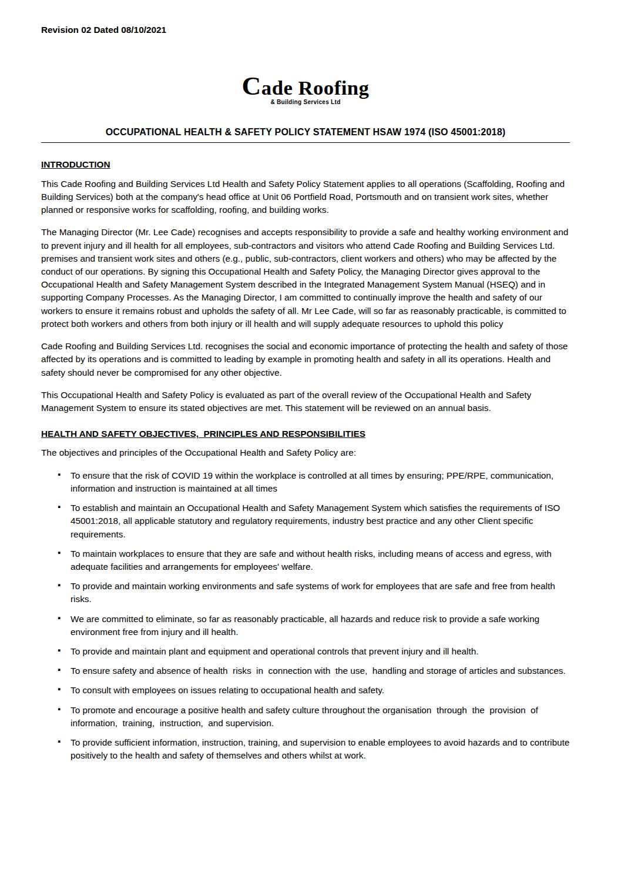Revision 02 Dated 08/10/2021
Cade Roofing
& Building Services Ltd
OCCUPATIONAL HEALTH & SAFETY POLICY STATEMENT HSAW 1974 (ISO 45001:2018)
INTRODUCTION
This Cade Roofing and Building Services Ltd Health and Safety Policy Statement applies to all operations (Scaffolding, Roofing and Building Services) both at the company's head office at Unit 06 Portfield Road, Portsmouth and on transient work sites, whether planned or responsive works for scaffolding, roofing, and building works.
The Managing Director (Mr. Lee Cade) recognises and accepts responsibility to provide a safe and healthy working environment and to prevent injury and ill health for all employees, sub-contractors and visitors who attend Cade Roofing and Building Services Ltd. premises and transient work sites and others (e.g., public, sub-contractors, client workers and others) who may be affected by the conduct of our operations. By signing this Occupational Health and Safety Policy, the Managing Director gives approval to the Occupational Health and Safety Management System described in the Integrated Management System Manual (HSEQ) and in supporting Company Processes. As the Managing Director, I am committed to continually improve the health and safety of our workers to ensure it remains robust and upholds the safety of all. Mr Lee Cade, will so far as reasonably practicable, is committed to protect both workers and others from both injury or ill health and will supply adequate resources to uphold this policy
Cade Roofing and Building Services Ltd. recognises the social and economic importance of protecting the health and safety of those affected by its operations and is committed to leading by example in promoting health and safety in all its operations. Health and safety should never be compromised for any other objective.
This Occupational Health and Safety Policy is evaluated as part of the overall review of the Occupational Health and Safety Management System to ensure its stated objectives are met. This statement will be reviewed on an annual basis.
HEALTH AND SAFETY OBJECTIVES, PRINCIPLES AND RESPONSIBILITIES
The objectives and principles of the Occupational Health and Safety Policy are:
To ensure that the risk of COVID 19 within the workplace is controlled at all times by ensuring; PPE/RPE, communication, information and instruction is maintained at all times
To establish and maintain an Occupational Health and Safety Management System which satisfies the requirements of ISO 45001:2018, all applicable statutory and regulatory requirements, industry best practice and any other Client specific requirements.
To maintain workplaces to ensure that they are safe and without health risks, including means of access and egress, with adequate facilities and arrangements for employees' welfare.
To provide and maintain working environments and safe systems of work for employees that are safe and free from health risks.
We are committed to eliminate, so far as reasonably practicable, all hazards and reduce risk to provide a safe working environment free from injury and ill health.
To provide and maintain plant and equipment and operational controls that prevent injury and ill health.
To ensure safety and absence of health risks in connection with the use, handling and storage of articles and substances.
To consult with employees on issues relating to occupational health and safety.
To promote and encourage a positive health and safety culture throughout the organisation through the provision of information, training, instruction, and supervision.
To provide sufficient information, instruction, training, and supervision to enable employees to avoid hazards and to contribute positively to the health and safety of themselves and others whilst at work.